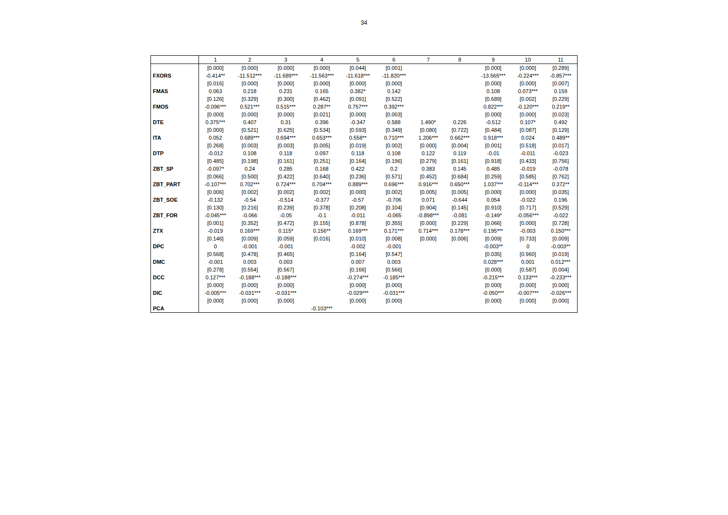34
| | 1 | 2 | 3 | 4 | 5 | 6 | 7 | 8 | 9 | 10 | 11 |
| --- | --- | --- | --- | --- | --- | --- | --- | --- | --- | --- | --- |
| | [0.000] | [0.000] | [0.000] | [0.000] | [0.044] | [0.001] | | | [0.000] | [0.000] | [0.289] |
| FXORS | -0.414** | -11.512*** | -11.689*** | -11.563*** | -11.618*** | -11.820*** | | | -13.565*** | -0.224*** | -0.857*** |
| | [0.016] | [0.000] | [0.000] | [0.000] | [0.000] | [0.000] | | | [0.000] | [0.000] | [0.007] |
| FMAS | 0.063 | 0.218 | 0.231 | 0.165 | 0.382* | 0.142 | | | 0.108 | 0.073*** | 0.159 |
| | [0.126] | [0.329] | [0.300] | [0.462] | [0.091] | [0.522] | | | [0.689] | [0.002] | [0.229] |
| FMOS | -0.096*** | 0.521*** | 0.515*** | 0.287** | 0.757*** | 0.392*** | | | 0.822*** | -0.120*** | 0.219** |
| | [0.000] | [0.000] | [0.000] | [0.021] | [0.000] | [0.003] | | | [0.000] | [0.000] | [0.023] |
| DTE | 0.375*** | 0.407 | 0.31 | 0.396 | -0.347 | 0.588 | 1.490* | 0.226 | -0.512 | 0.107* | 0.492 |
| | [0.000] | [0.521] | [0.625] | [0.534] | [0.593] | [0.349] | [0.080] | [0.722] | [0.484] | [0.087] | [0.129] |
| ITA | 0.052 | 0.689*** | 0.694*** | 0.653*** | 0.558** | 0.710*** | 1.206*** | 0.662*** | 0.918*** | 0.024 | 0.489** |
| | [0.268] | [0.003] | [0.003] | [0.005] | [0.019] | [0.002] | [0.000] | [0.004] | [0.001] | [0.518] | [0.017] |
| DTP | -0.012 | 0.108 | 0.118 | 0.097 | 0.118 | 0.108 | 0.122 | 0.119 | -0.01 | -0.011 | -0.023 |
| | [0.485] | [0.198] | [0.161] | [0.251] | [0.164] | [0.196] | [0.279] | [0.161] | [0.918] | [0.433] | [0.756] |
| ZBT_SP | -0.097* | 0.24 | 0.285 | 0.168 | 0.422 | 0.2 | 0.383 | 0.145 | 0.485 | -0.019 | -0.078 |
| | [0.066] | [0.500] | [0.422] | [0.640] | [0.236] | [0.571] | [0.452] | [0.684] | [0.259] | [0.585] | [0.762] |
| ZBT_PART | -0.107*** | 0.702*** | 0.724*** | 0.704*** | 0.889*** | 0.696*** | 0.916*** | 0.650*** | 1.037*** | -0.114*** | 0.372** |
| | [0.006] | [0.002] | [0.002] | [0.002] | [0.000] | [0.002] | [0.005] | [0.005] | [0.000] | [0.000] | [0.035] |
| ZBT_SOE | -0.132 | -0.54 | -0.514 | -0.377 | -0.57 | -0.706 | 0.071 | -0.644 | 0.054 | -0.022 | 0.196 |
| | [0.130] | [0.216] | [0.239] | [0.378] | [0.208] | [0.104] | [0.904] | [0.145] | [0.910] | [0.717] | [0.529] |
| ZBT_FOR | -0.045*** | -0.066 | -0.05 | -0.1 | -0.011 | -0.065 | -0.898*** | -0.081 | -0.149* | -0.056*** | -0.022 |
| | [0.001] | [0.352] | [0.472] | [0.155] | [0.878] | [0.355] | [0.000] | [0.229] | [0.066] | [0.000] | [0.728] |
| ZTX | -0.019 | 0.169*** | 0.115* | 0.156** | 0.169*** | 0.171*** | 0.714*** | 0.178*** | 0.195*** | -0.003 | 0.150*** |
| | [0.146] | [0.009] | [0.059] | [0.016] | [0.010] | [0.008] | [0.000] | [0.006] | [0.009] | [0.733] | [0.009] |
| DPC | 0 | -0.001 | -0.001 | | -0.002 | -0.001 | | | -0.003** | 0 | -0.003** |
| | [0.568] | [0.478] | [0.465] | | [0.164] | [0.547] | | | [0.035] | [0.960] | [0.019] |
| DMC | -0.001 | 0.003 | 0.003 | | 0.007 | 0.003 | | | 0.028*** | 0.001 | 0.012*** |
| | [0.278] | [0.554] | [0.567] | | [0.166] | [0.566] | | | [0.000] | [0.587] | [0.004] |
| DCC | 0.127*** | -0.188*** | -0.188*** | | -0.274*** | -0.185*** | | | -0.215*** | 0.133*** | -0.233*** |
| | [0.000] | [0.000] | [0.000] | | [0.000] | [0.000] | | | [0.000] | [0.000] | [0.000] |
| DIC | -0.005*** | -0.031*** | -0.031*** | | -0.029*** | -0.031*** | | | -0.050*** | -0.007*** | -0.026*** |
| | [0.000] | [0.000] | [0.000] | | [0.000] | [0.000] | | | [0.000] | [0.000] | [0.000] |
| PCA | | | | -0.103*** | | | | | | | |